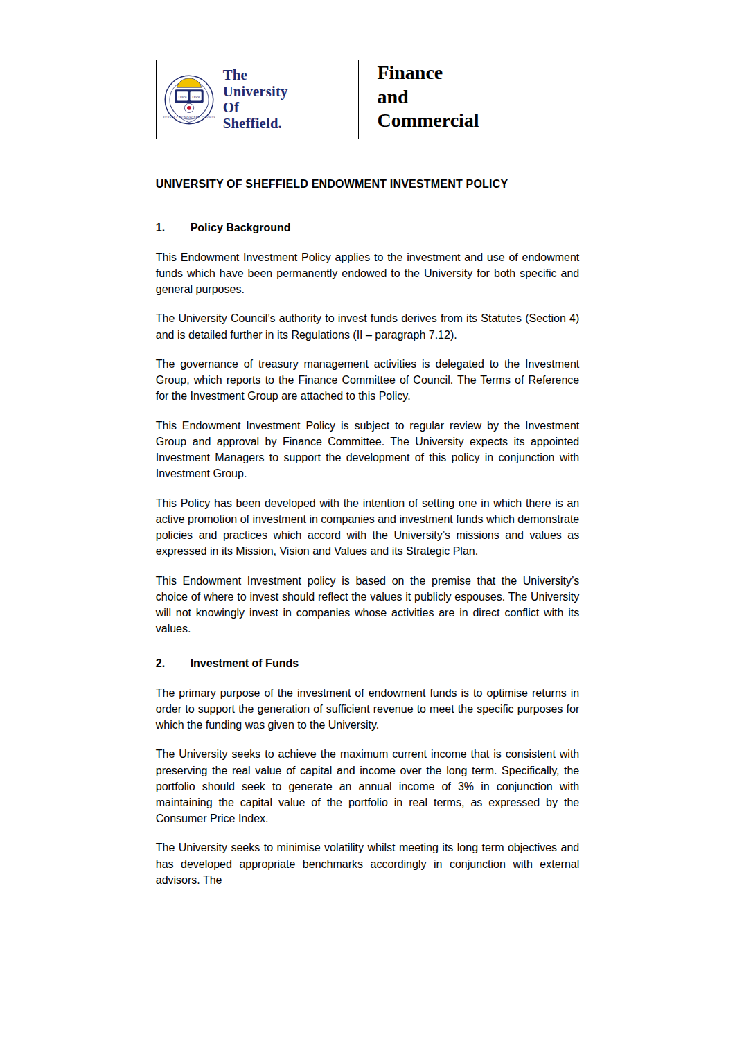Disce Doce RERVM COGNOSCERE CAVSAS
The
University
Of
Sheffield.
Finance
and
Commercial
UNIVERSITY OF SHEFFIELD ENDOWMENT INVESTMENT POLICY
1. Policy Background
This Endowment Investment Policy applies to the investment and use of endowment funds which have been permanently endowed to the University for both specific and general purposes.
The University Council’s authority to invest funds derives from its Statutes (Section 4) and is detailed further in its Regulations (II – paragraph 7.12).
The governance of treasury management activities is delegated to the Investment Group, which reports to the Finance Committee of Council. The Terms of Reference for the Investment Group are attached to this Policy.
This Endowment Investment Policy is subject to regular review by the Investment Group and approval by Finance Committee. The University expects its appointed Investment Managers to support the development of this policy in conjunction with Investment Group.
This Policy has been developed with the intention of setting one in which there is an active promotion of investment in companies and investment funds which demonstrate policies and practices which accord with the University’s missions and values as expressed in its Mission, Vision and Values and its Strategic Plan.
This Endowment Investment policy is based on the premise that the University’s choice of where to invest should reflect the values it publicly espouses. The University will not knowingly invest in companies whose activities are in direct conflict with its values.
2. Investment of Funds
The primary purpose of the investment of endowment funds is to optimise returns in order to support the generation of sufficient revenue to meet the specific purposes for which the funding was given to the University.
The University seeks to achieve the maximum current income that is consistent with preserving the real value of capital and income over the long term. Specifically, the portfolio should seek to generate an annual income of 3% in conjunction with maintaining the capital value of the portfolio in real terms, as expressed by the Consumer Price Index.
The University seeks to minimise volatility whilst meeting its long term objectives and has developed appropriate benchmarks accordingly in conjunction with external advisors. The